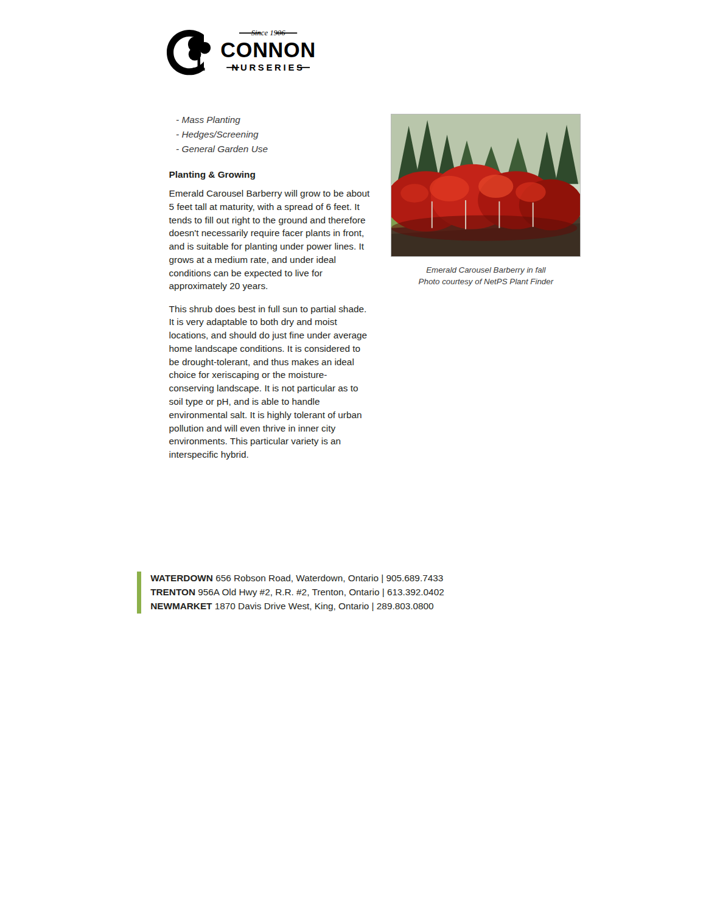Since 1906 CONNON NURSERIES
- Mass Planting
- Hedges/Screening
- General Garden Use
Planting & Growing
Emerald Carousel Barberry will grow to be about 5 feet tall at maturity, with a spread of 6 feet. It tends to fill out right to the ground and therefore doesn't necessarily require facer plants in front, and is suitable for planting under power lines. It grows at a medium rate, and under ideal conditions can be expected to live for approximately 20 years.
This shrub does best in full sun to partial shade. It is very adaptable to both dry and moist locations, and should do just fine under average home landscape conditions. It is considered to be drought-tolerant, and thus makes an ideal choice for xeriscaping or the moisture-conserving landscape. It is not particular as to soil type or pH, and is able to handle environmental salt. It is highly tolerant of urban pollution and will even thrive in inner city environments. This particular variety is an interspecific hybrid.
Emerald Carousel Barberry in fall
Photo courtesy of NetPS Plant Finder
WATERDOWN 656 Robson Road, Waterdown, Ontario | 905.689.7433
TRENTON 956A Old Hwy #2, R.R. #2, Trenton, Ontario | 613.392.0402
NEWMARKET 1870 Davis Drive West, King, Ontario | 289.803.0800